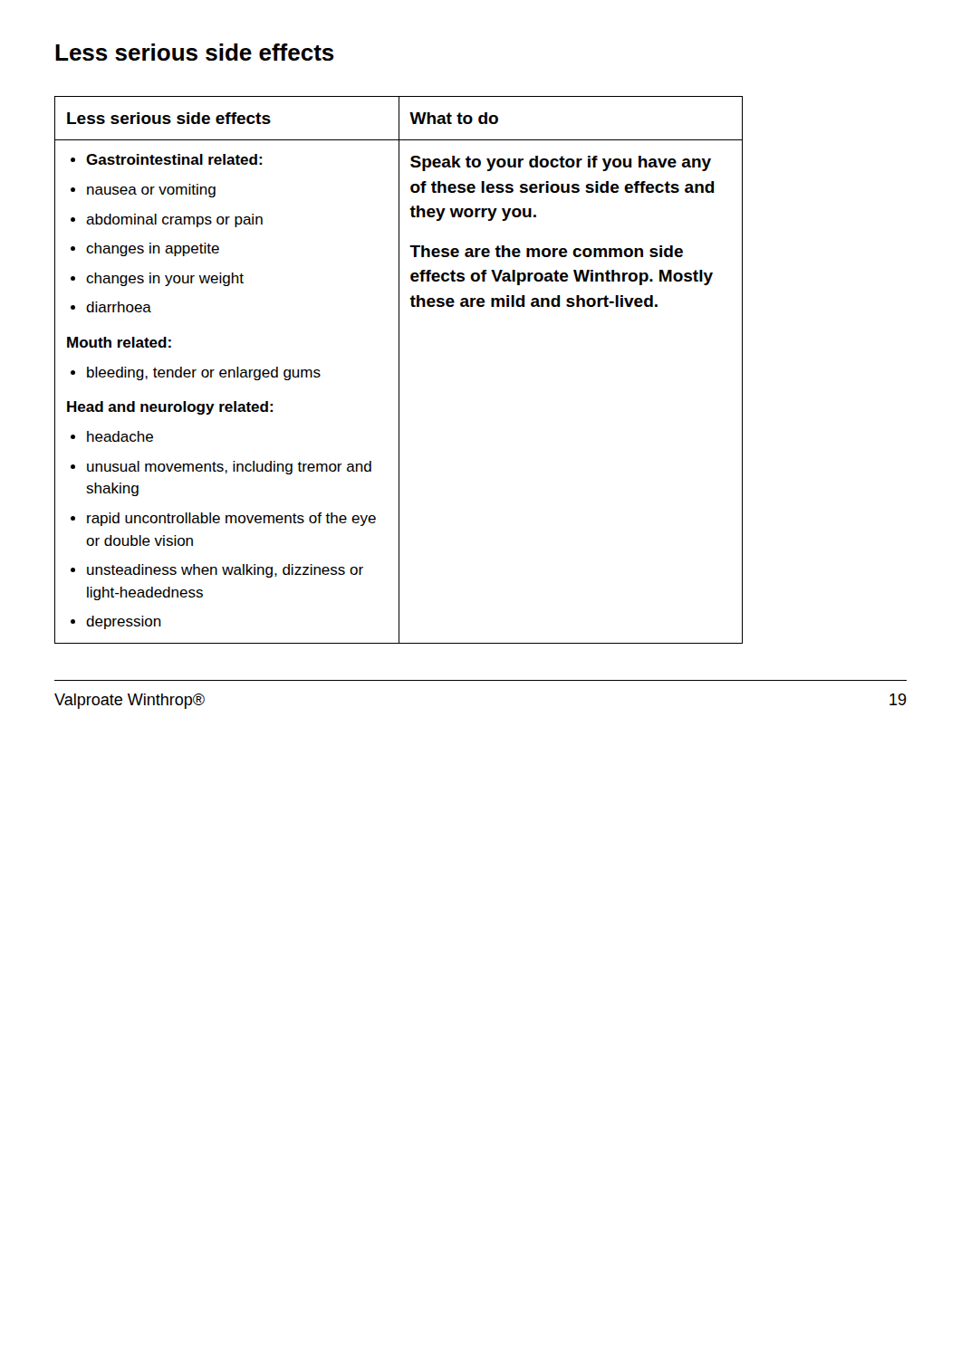Less serious side effects
| Less serious side effects | What to do |
| --- | --- |
| Gastrointestinal related: nausea or vomiting abdominal cramps or pain changes in appetite changes in your weight diarrhoea Mouth related: bleeding, tender or enlarged gums Head and neurology related: headache unusual movements, including tremor and shaking rapid uncontrollable movements of the eye or double vision unsteadiness when walking, dizziness or light-headedness depression | Speak to your doctor if you have any of these less serious side effects and they worry you. These are the more common side effects of Valproate Winthrop. Mostly these are mild and short-lived. |
Valproate Winthrop® 19